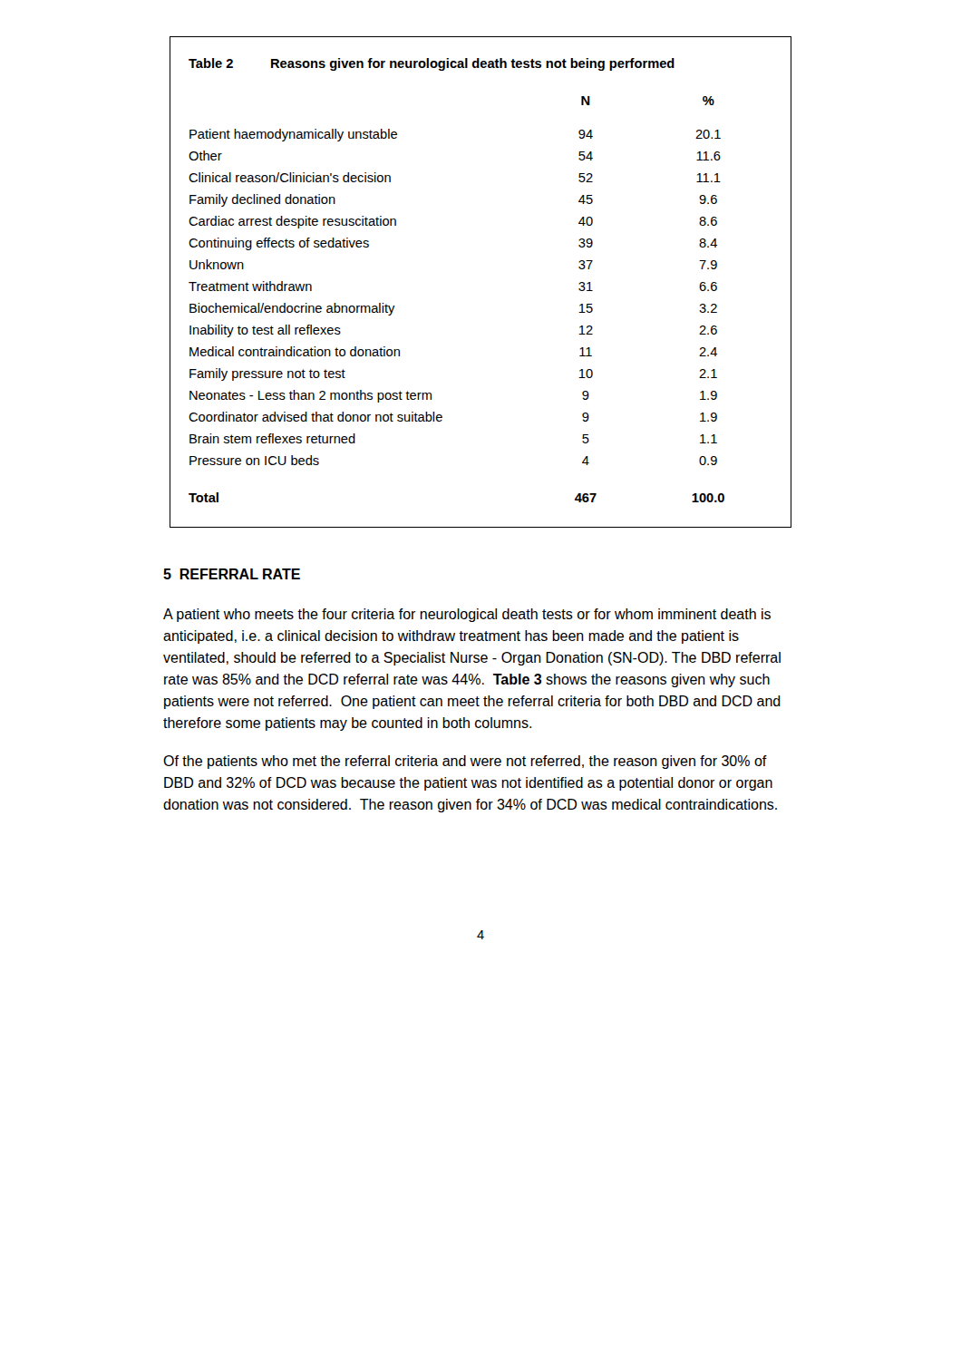Table 2 Reasons given for neurological death tests not being performed
| | N | % |
| --- | --- | --- |
| Patient haemodynamically unstable | 94 | 20.1 |
| Other | 54 | 11.6 |
| Clinical reason/Clinician's decision | 52 | 11.1 |
| Family declined donation | 45 | 9.6 |
| Cardiac arrest despite resuscitation | 40 | 8.6 |
| Continuing effects of sedatives | 39 | 8.4 |
| Unknown | 37 | 7.9 |
| Treatment withdrawn | 31 | 6.6 |
| Biochemical/endocrine abnormality | 15 | 3.2 |
| Inability to test all reflexes | 12 | 2.6 |
| Medical contraindication to donation | 11 | 2.4 |
| Family pressure not to test | 10 | 2.1 |
| Neonates - Less than 2 months post term | 9 | 1.9 |
| Coordinator advised that donor not suitable | 9 | 1.9 |
| Brain stem reflexes returned | 5 | 1.1 |
| Pressure on ICU beds | 4 | 0.9 |
| Total | 467 | 100.0 |
5 REFERRAL RATE
A patient who meets the four criteria for neurological death tests or for whom imminent death is anticipated, i.e. a clinical decision to withdraw treatment has been made and the patient is ventilated, should be referred to a Specialist Nurse - Organ Donation (SN-OD). The DBD referral rate was 85% and the DCD referral rate was 44%. Table 3 shows the reasons given why such patients were not referred. One patient can meet the referral criteria for both DBD and DCD and therefore some patients may be counted in both columns.
Of the patients who met the referral criteria and were not referred, the reason given for 30% of DBD and 32% of DCD was because the patient was not identified as a potential donor or organ donation was not considered. The reason given for 34% of DCD was medical contraindications.
4